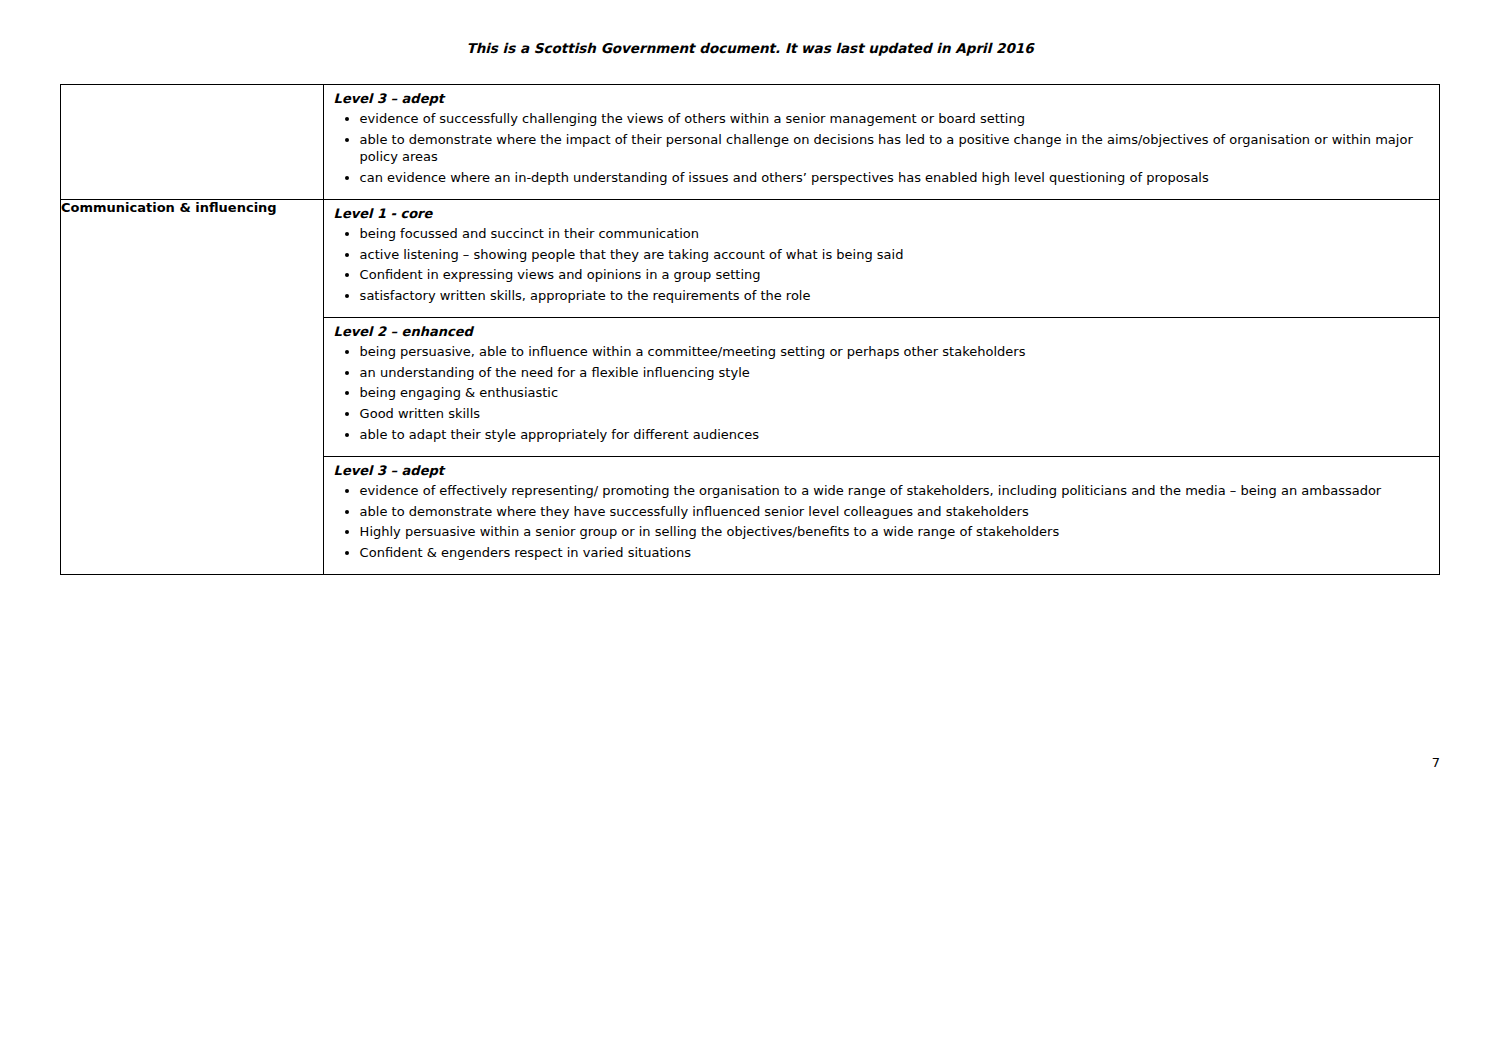This is a Scottish Government document. It was last updated in April 2016
| | Level 3 – adept evidence of successfully challenging the views of others within a senior management or board setting able to demonstrate where the impact of their personal challenge on decisions has led to a positive change in the aims/objectives of organisation or within major policy areas can evidence where an in-depth understanding of issues and others’ perspectives has enabled high level questioning of proposals |
| Communication & influencing | Level 1 - core being focussed and succinct in their communication active listening – showing people that they are taking account of what is being said Confident in expressing views and opinions in a group setting satisfactory written skills, appropriate to the requirements of the role Level 2 – enhanced being persuasive, able to influence within a committee/meeting setting or perhaps other stakeholders an understanding of the need for a flexible influencing style being engaging & enthusiastic Good written skills able to adapt their style appropriately for different audiences Level 3 – adept evidence of effectively representing/ promoting the organisation to a wide range of stakeholders, including politicians and the media – being an ambassador able to demonstrate where they have successfully influenced senior level colleagues and stakeholders Highly persuasive within a senior group or in selling the objectives/benefits to a wide range of stakeholders Confident & engenders respect in varied situations |
7